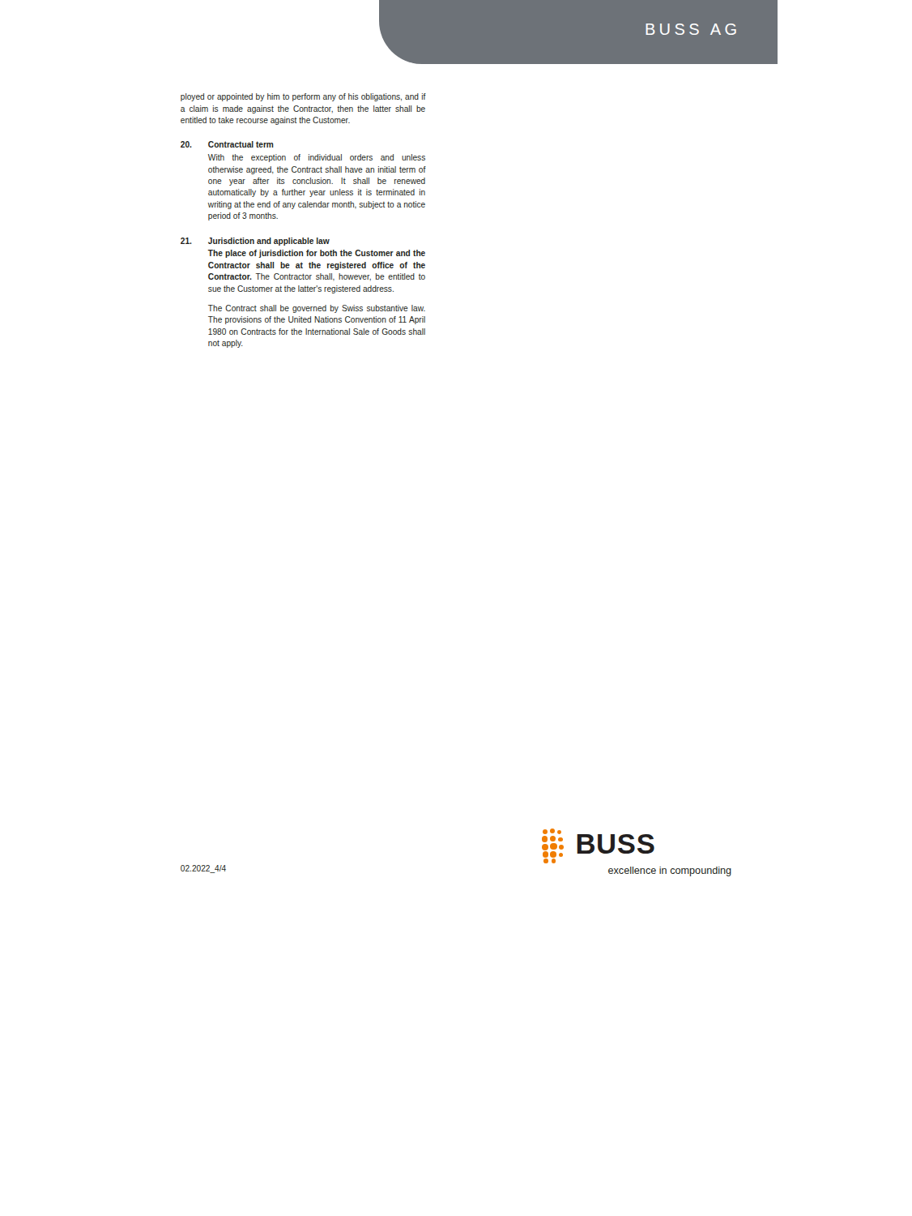BUSS AG
ployed or appointed by him to perform any of his obligations, and if a claim is made against the Contractor, then the latter shall be entitled to take recourse against the Customer.
20. Contractual term
With the exception of individual orders and unless otherwise agreed, the Contract shall have an initial term of one year after its conclusion. It shall be renewed automatically by a further year unless it is terminated in writing at the end of any calendar month, subject to a notice period of 3 months.
21. Jurisdiction and applicable law
The place of jurisdiction for both the Customer and the Contractor shall be at the registered office of the Contractor. The Contractor shall, however, be entitled to sue the Customer at the latter's registered address.
The Contract shall be governed by Swiss substantive law. The provisions of the United Nations Convention of 11 April 1980 on Contracts for the International Sale of Goods shall not apply.
02.2022_4/4
BUSS
excellence in compounding